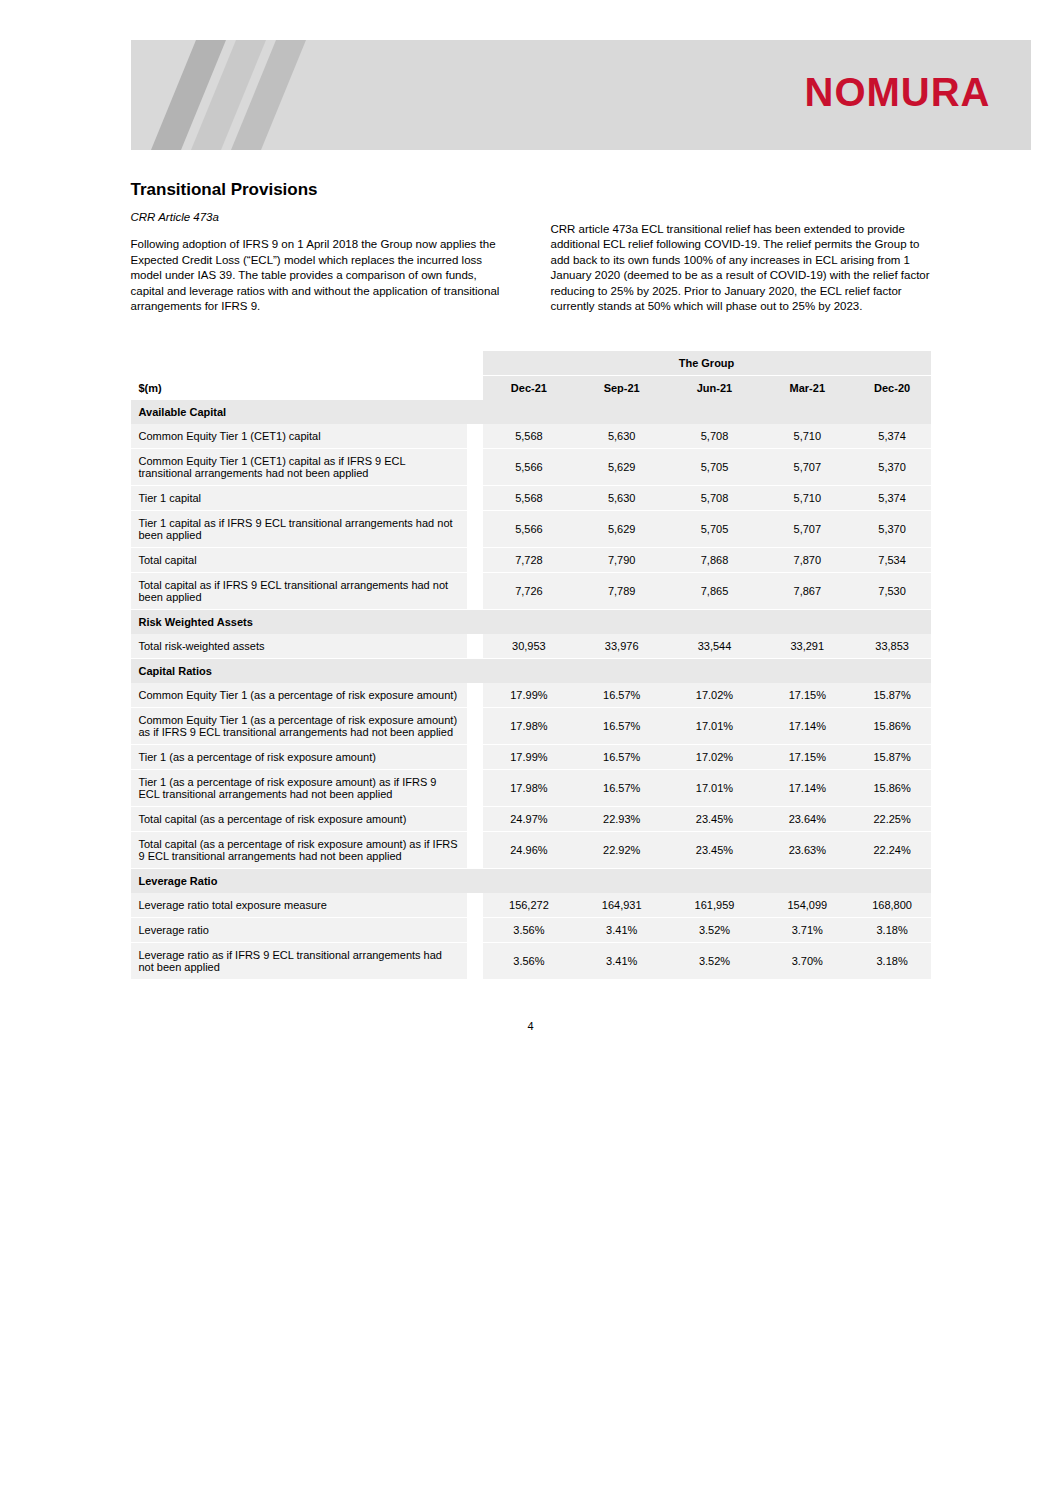NOMURA
Transitional Provisions
CRR Article 473a
Following adoption of IFRS 9 on 1 April 2018 the Group now applies the Expected Credit Loss (“ECL”) model which replaces the incurred loss model under IAS 39. The table provides a comparison of own funds, capital and leverage ratios with and without the application of transitional arrangements for IFRS 9.
CRR article 473a ECL transitional relief has been extended to provide additional ECL relief following COVID-19. The relief permits the Group to add back to its own funds 100% of any increases in ECL arising from 1 January 2020 (deemed to be as a result of COVID-19) with the relief factor reducing to 25% by 2025. Prior to January 2020, the ECL relief factor currently stands at 50% which will phase out to 25% by 2023.
| | | The Group |
| --- | --- | --- |
| $(m) | | Dec-21 | Sep-21 | Jun-21 | Mar-21 | Dec-20 |
| Available Capital |
| Common Equity Tier 1 (CET1) capital | | 5,568 | 5,630 | 5,708 | 5,710 | 5,374 |
| Common Equity Tier 1 (CET1) capital as if IFRS 9 ECL transitional arrangements had not been applied | | 5,566 | 5,629 | 5,705 | 5,707 | 5,370 |
| Tier 1 capital | | 5,568 | 5,630 | 5,708 | 5,710 | 5,374 |
| Tier 1 capital as if IFRS 9 ECL transitional arrangements had not been applied | | 5,566 | 5,629 | 5,705 | 5,707 | 5,370 |
| Total capital | | 7,728 | 7,790 | 7,868 | 7,870 | 7,534 |
| Total capital as if IFRS 9 ECL transitional arrangements had not been applied | | 7,726 | 7,789 | 7,865 | 7,867 | 7,530 |
| Risk Weighted Assets |
| Total risk-weighted assets | | 30,953 | 33,976 | 33,544 | 33,291 | 33,853 |
| Capital Ratios |
| Common Equity Tier 1 (as a percentage of risk exposure amount) | | 17.99% | 16.57% | 17.02% | 17.15% | 15.87% |
| Common Equity Tier 1 (as a percentage of risk exposure amount) as if IFRS 9 ECL transitional arrangements had not been applied | | 17.98% | 16.57% | 17.01% | 17.14% | 15.86% |
| Tier 1 (as a percentage of risk exposure amount) | | 17.99% | 16.57% | 17.02% | 17.15% | 15.87% |
| Tier 1 (as a percentage of risk exposure amount) as if IFRS 9 ECL transitional arrangements had not been applied | | 17.98% | 16.57% | 17.01% | 17.14% | 15.86% |
| Total capital (as a percentage of risk exposure amount) | | 24.97% | 22.93% | 23.45% | 23.64% | 22.25% |
| Total capital (as a percentage of risk exposure amount) as if IFRS 9 ECL transitional arrangements had not been applied | | 24.96% | 22.92% | 23.45% | 23.63% | 22.24% |
| Leverage Ratio |
| Leverage ratio total exposure measure | | 156,272 | 164,931 | 161,959 | 154,099 | 168,800 |
| Leverage ratio | | 3.56% | 3.41% | 3.52% | 3.71% | 3.18% |
| Leverage ratio as if IFRS 9 ECL transitional arrangements had not been applied | | 3.56% | 3.41% | 3.52% | 3.70% | 3.18% |
4